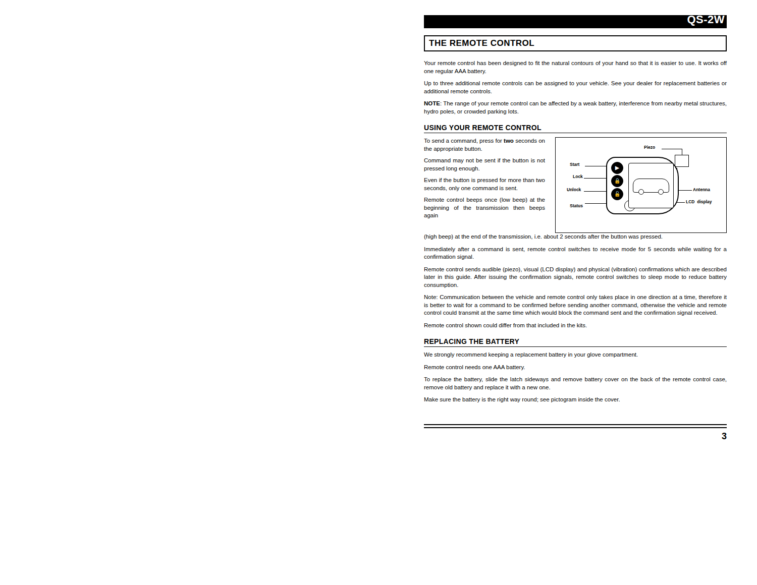QS-2W
THE REMOTE CONTROL
Your remote control has been designed to fit the natural contours of your hand so that it is easier to use. It works off one regular AAA battery.
Up to three additional remote controls can be assigned to your vehicle. See your dealer for replacement batteries or additional remote controls.
NOTE: The range of your remote control can be affected by a weak battery, interference from nearby metal structures, hydro poles, or crowded parking lots.
USING YOUR REMOTE CONTROL
To send a command, press for two seconds on the appropriate button.
Command may not be sent if the button is not pressed long enough.
Even if the button is pressed for more than two seconds, only one command is sent.
Remote control beeps once (low beep) at the beginning of the transmission then beeps again
Piezo Start Lock Unlock Status Antenna LCD display
▶
🔒
🔓
?
(high beep) at the end of the transmission, i.e. about 2 seconds after the button was pressed.
Immediately after a command is sent, remote control switches to receive mode for 5 seconds while waiting for a confirmation signal.
Remote control sends audible (piezo), visual (LCD display) and physical (vibration) confirmations which are described later in this guide. After issuing the confirmation signals, remote control switches to sleep mode to reduce battery consumption.
Note: Communication between the vehicle and remote control only takes place in one direction at a time, therefore it is better to wait for a command to be confirmed before sending another command, otherwise the vehicle and remote control could transmit at the same time which would block the command sent and the confirmation signal received.
Remote control shown could differ from that included in the kits.
REPLACING THE BATTERY
We strongly recommend keeping a replacement battery in your glove compartment.
Remote control needs one AAA battery.
To replace the battery, slide the latch sideways and remove battery cover on the back of the remote control case, remove old battery and replace it with a new one.
Make sure the battery is the right way round; see pictogram inside the cover.
3